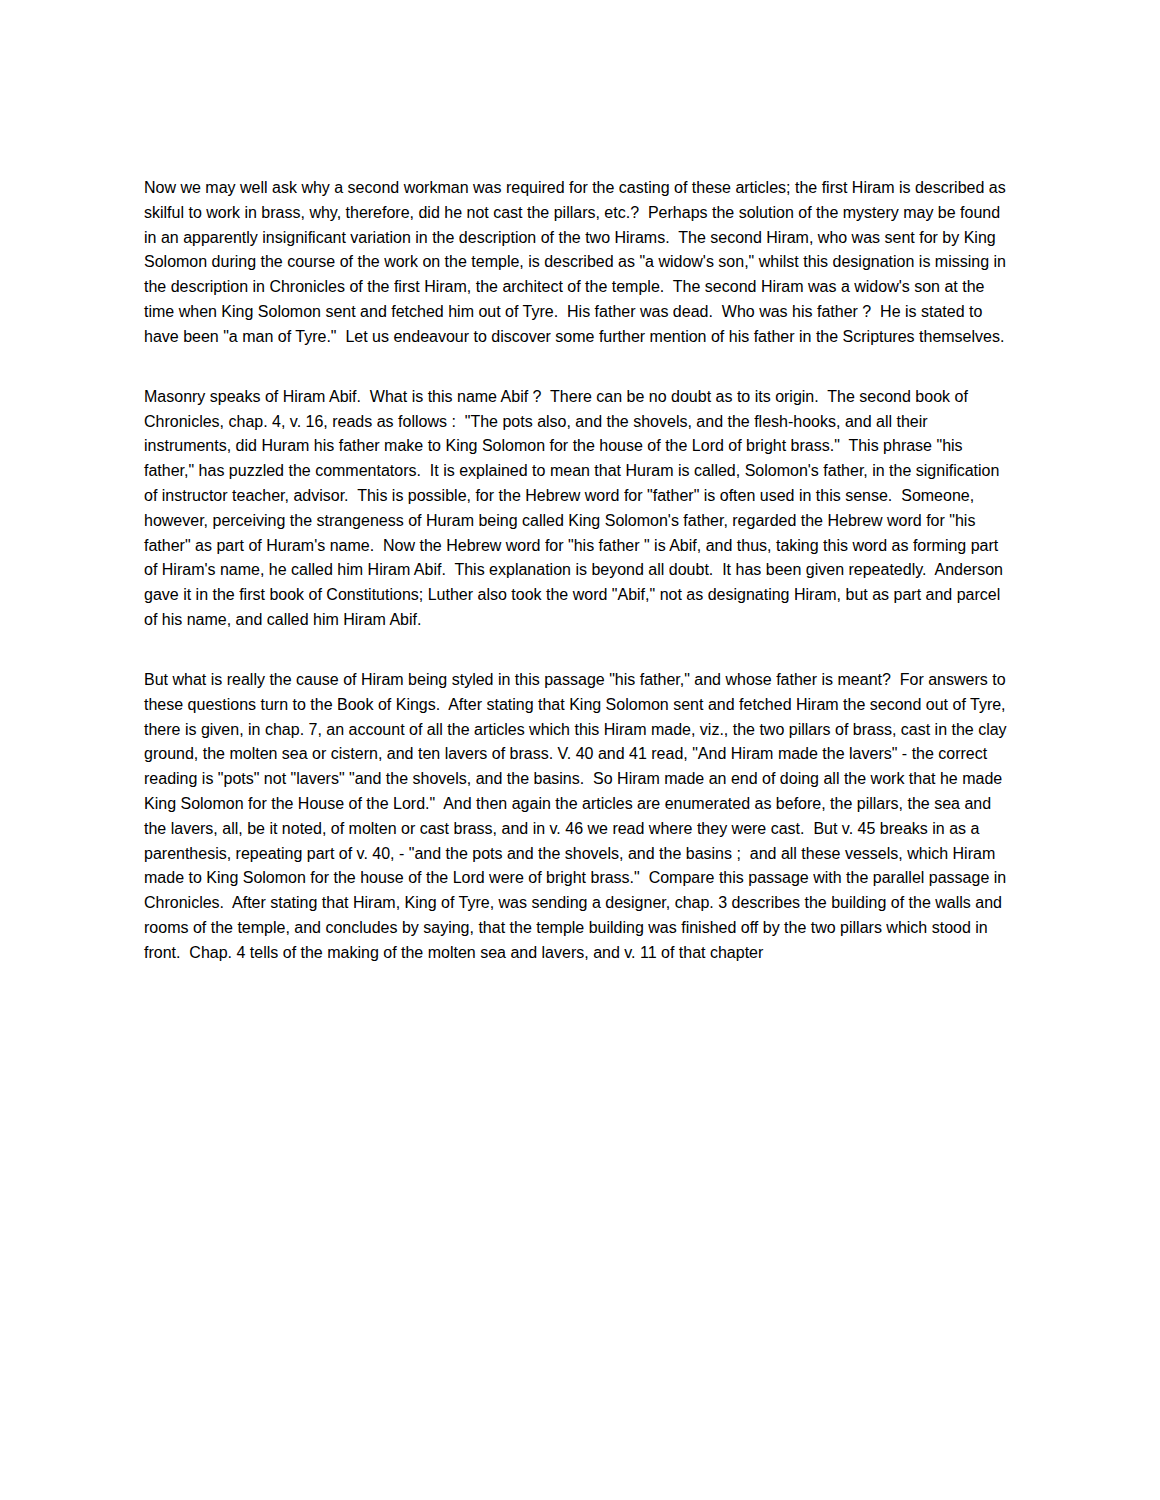Now we may well ask why a second workman was required for the casting of these articles; the first Hiram is described as skilful to work in brass, why, therefore, did he not cast the pillars, etc.? Perhaps the solution of the mystery may be found in an apparently insignificant variation in the description of the two Hirams. The second Hiram, who was sent for by King Solomon during the course of the work on the temple, is described as "a widow's son," whilst this designation is missing in the description in Chronicles of the first Hiram, the architect of the temple. The second Hiram was a widow's son at the time when King Solomon sent and fetched him out of Tyre. His father was dead. Who was his father ? He is stated to have been "a man of Tyre." Let us endeavour to discover some further mention of his father in the Scriptures themselves.
Masonry speaks of Hiram Abif. What is this name Abif ? There can be no doubt as to its origin. The second book of Chronicles, chap. 4, v. 16, reads as follows : "The pots also, and the shovels, and the flesh-hooks, and all their instruments, did Huram his father make to King Solomon for the house of the Lord of bright brass." This phrase "his father," has puzzled the commentators. It is explained to mean that Huram is called, Solomon's father, in the signification of instructor teacher, advisor. This is possible, for the Hebrew word for "father" is often used in this sense. Someone, however, perceiving the strangeness of Huram being called King Solomon's father, regarded the Hebrew word for "his father" as part of Huram's name. Now the Hebrew word for "his father " is Abif, and thus, taking this word as forming part of Hiram's name, he called him Hiram Abif. This explanation is beyond all doubt. It has been given repeatedly. Anderson gave it in the first book of Constitutions; Luther also took the word "Abif," not as designating Hiram, but as part and parcel of his name, and called him Hiram Abif.
But what is really the cause of Hiram being styled in this passage "his father," and whose father is meant? For answers to these questions turn to the Book of Kings. After stating that King Solomon sent and fetched Hiram the second out of Tyre, there is given, in chap. 7, an account of all the articles which this Hiram made, viz., the two pillars of brass, cast in the clay ground, the molten sea or cistern, and ten lavers of brass. V. 40 and 41 read, "And Hiram made the lavers" - the correct reading is "pots" not "lavers" "and the shovels, and the basins. So Hiram made an end of doing all the work that he made King Solomon for the House of the Lord." And then again the articles are enumerated as before, the pillars, the sea and the lavers, all, be it noted, of molten or cast brass, and in v. 46 we read where they were cast. But v. 45 breaks in as a parenthesis, repeating part of v. 40, - "and the pots and the shovels, and the basins ; and all these vessels, which Hiram made to King Solomon for the house of the Lord were of bright brass." Compare this passage with the parallel passage in Chronicles. After stating that Hiram, King of Tyre, was sending a designer, chap. 3 describes the building of the walls and rooms of the temple, and concludes by saying, that the temple building was finished off by the two pillars which stood in front. Chap. 4 tells of the making of the molten sea and lavers, and v. 11 of that chapter